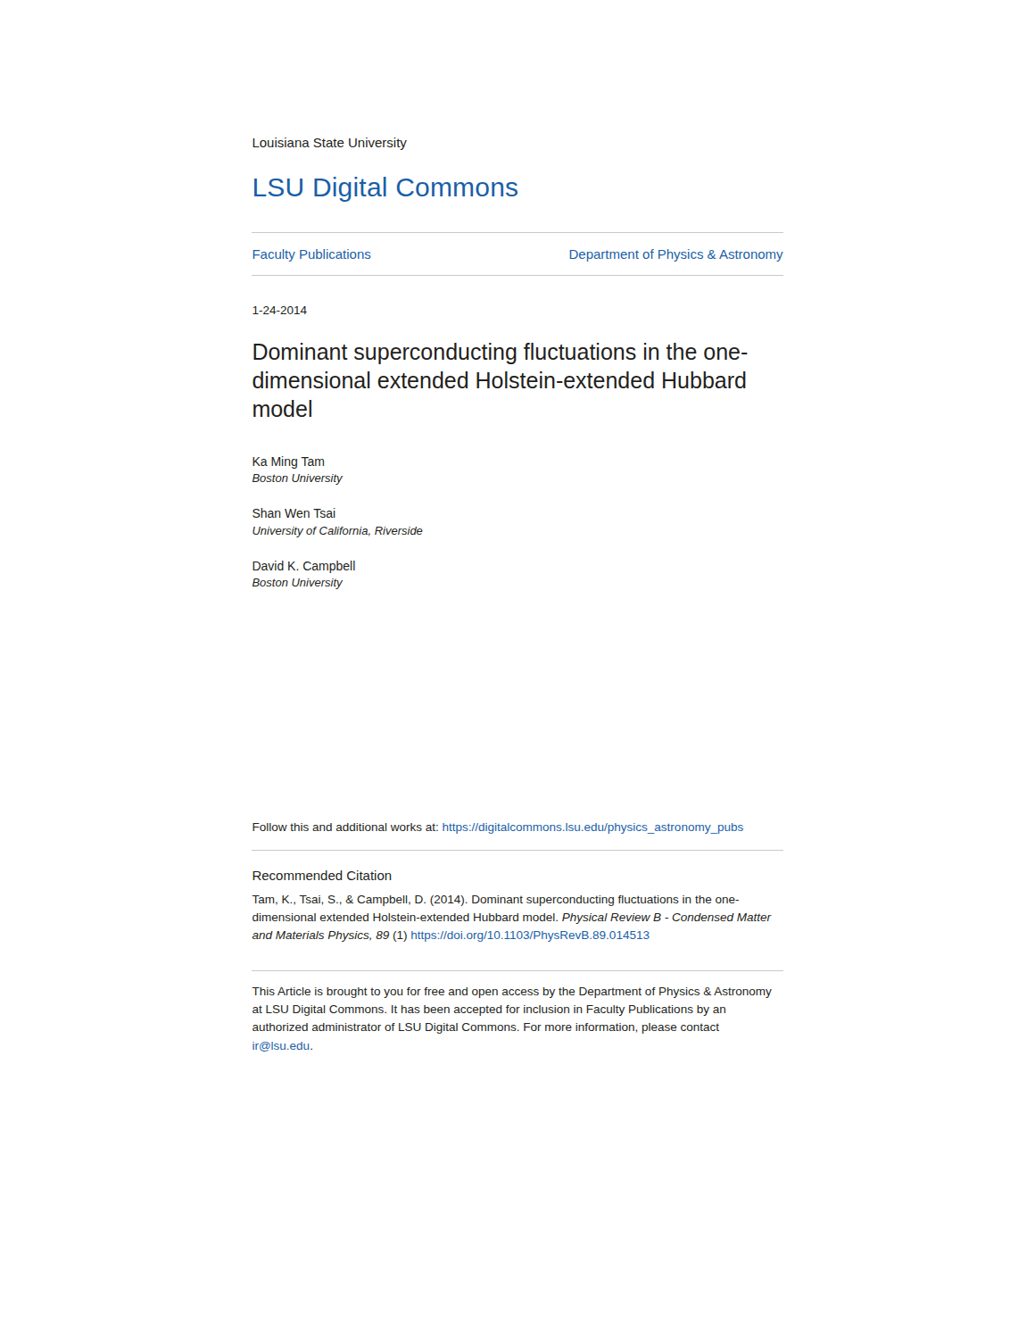Louisiana State University
LSU Digital Commons
Faculty Publications Department of Physics & Astronomy
1-24-2014
Dominant superconducting fluctuations in the one-dimensional extended Holstein-extended Hubbard model
Ka Ming Tam
Boston University
Shan Wen Tsai
University of California, Riverside
David K. Campbell
Boston University
Follow this and additional works at: https://digitalcommons.lsu.edu/physics_astronomy_pubs
Recommended Citation
Tam, K., Tsai, S., & Campbell, D. (2014). Dominant superconducting fluctuations in the one-dimensional extended Holstein-extended Hubbard model. Physical Review B - Condensed Matter and Materials Physics, 89 (1) https://doi.org/10.1103/PhysRevB.89.014513
This Article is brought to you for free and open access by the Department of Physics & Astronomy at LSU Digital Commons. It has been accepted for inclusion in Faculty Publications by an authorized administrator of LSU Digital Commons. For more information, please contact ir@lsu.edu.